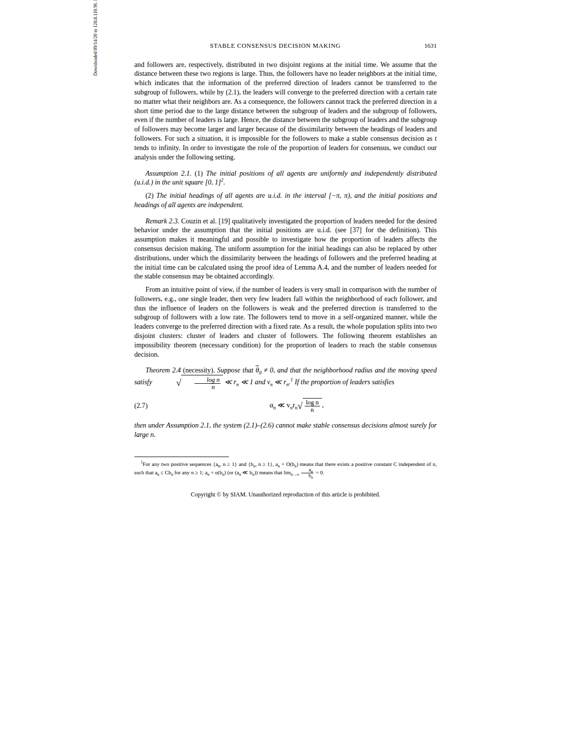Downloaded 09/14/20 to 128.8.110.96. Redistribution subject to SIAM license or copyright; see http://www.siam.org/journals/ojsa.php
STABLE CONSENSUS DECISION MAKING 1631
and followers are, respectively, distributed in two disjoint regions at the initial time. We assume that the distance between these two regions is large. Thus, the followers have no leader neighbors at the initial time, which indicates that the information of the preferred direction of leaders cannot be transferred to the subgroup of followers, while by (2.1), the leaders will converge to the preferred direction with a certain rate no matter what their neighbors are. As a consequence, the followers cannot track the preferred direction in a short time period due to the large distance between the subgroup of leaders and the subgroup of followers, even if the number of leaders is large. Hence, the distance between the subgroup of leaders and the subgroup of followers may become larger and larger because of the dissimilarity between the headings of leaders and followers. For such a situation, it is impossible for the followers to make a stable consensus decision as t tends to infinity. In order to investigate the role of the proportion of leaders for consensus, we conduct our analysis under the following setting.
Assumption 2.1. (1) The initial positions of all agents are uniformly and independently distributed (u.i.d.) in the unit square [0, 1]2.
(2) The initial headings of all agents are u.i.d. in the interval [−π, π), and the initial positions and headings of all agents are independent.
Remark 2.3. Couzin et al. [19] qualitatively investigated the proportion of leaders needed for the desired behavior under the assumption that the initial positions are u.i.d. (see [37] for the definition). This assumption makes it meaningful and possible to investigate how the proportion of leaders affects the consensus decision making. The uniform assumption for the initial headings can also be replaced by other distributions, under which the dissimilarity between the headings of followers and the preferred heading at the initial time can be calculated using the proof idea of Lemma A.4, and the number of leaders needed for the stable consensus may be obtained accordingly.
From an intuitive point of view, if the number of leaders is very small in comparison with the number of followers, e.g., one single leader, then very few leaders fall within the neighborhood of each follower, and thus the influence of leaders on the followers is weak and the preferred direction is transferred to the subgroup of followers with a low rate. The followers tend to move in a self-organized manner, while the leaders converge to the preferred direction with a fixed rate. As a result, the whole population splits into two disjoint clusters: cluster of leaders and cluster of followers. The following theorem establishes an impossibility theorem (necessary condition) for the proportion of leaders to reach the stable consensus decision.
Theorem 2.4 (necessity). Suppose that θ0 ≠ 0, and that the neighborhood radius and the moving speed satisfy √log n n ≪ rn ≪ 1 and vn ≪ rn.1 If the proportion of leaders satisfies
(2.7) αn ≪ vnrn√log n n,
then under Assumption 2.1, the system (2.1)–(2.6) cannot make stable consensus decisions almost surely for large n.
1For any two positive sequences {an, n ≥ 1} and {bn, n ≥ 1}, an = O(bn) means that there exists a positive constant C independent of n, such that an ≤ Cbn for any n ≥ 1; an = o(bn) (or (an ≪ bn)) means that limn→∞ an bn = 0.
Copyright © by SIAM. Unauthorized reproduction of this article is prohibited.